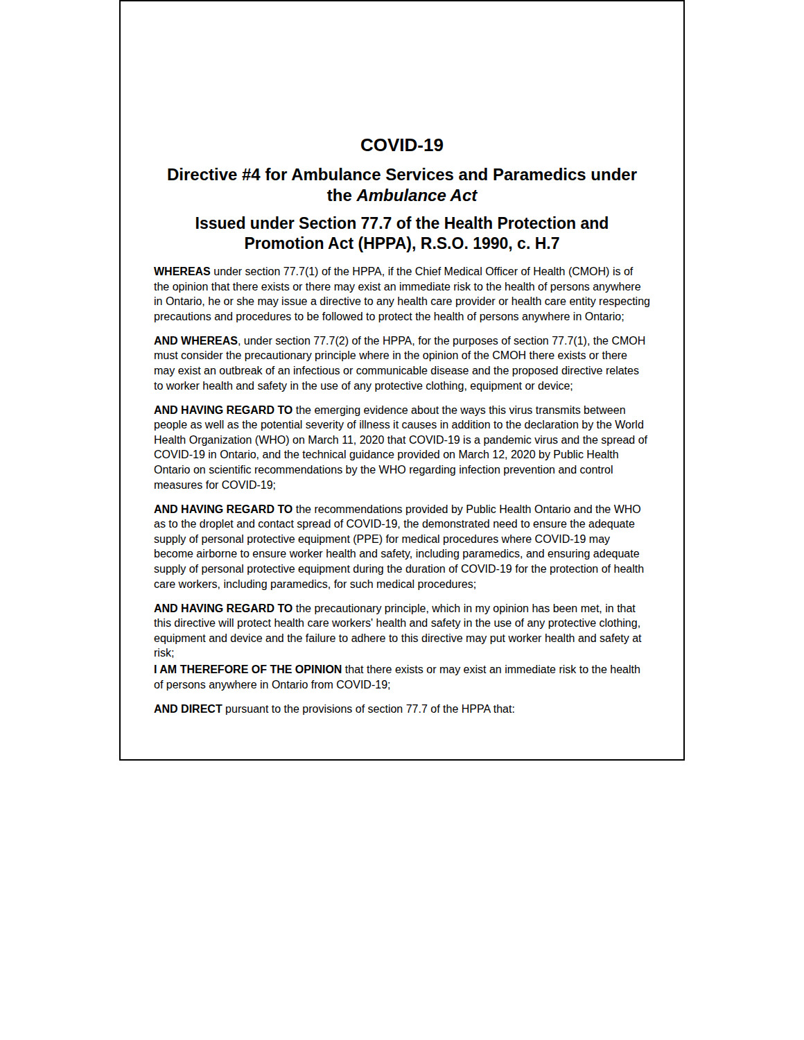COVID-19
Directive #4 for Ambulance Services and Paramedics under the Ambulance Act
Issued under Section 77.7 of the Health Protection and Promotion Act (HPPA), R.S.O. 1990, c. H.7
WHEREAS under section 77.7(1) of the HPPA, if the Chief Medical Officer of Health (CMOH) is of the opinion that there exists or there may exist an immediate risk to the health of persons anywhere in Ontario, he or she may issue a directive to any health care provider or health care entity respecting precautions and procedures to be followed to protect the health of persons anywhere in Ontario;
AND WHEREAS, under section 77.7(2) of the HPPA, for the purposes of section 77.7(1), the CMOH must consider the precautionary principle where in the opinion of the CMOH there exists or there may exist an outbreak of an infectious or communicable disease and the proposed directive relates to worker health and safety in the use of any protective clothing, equipment or device;
AND HAVING REGARD TO the emerging evidence about the ways this virus transmits between people as well as the potential severity of illness it causes in addition to the declaration by the World Health Organization (WHO) on March 11, 2020 that COVID-19 is a pandemic virus and the spread of COVID-19 in Ontario, and the technical guidance provided on March 12, 2020 by Public Health Ontario on scientific recommendations by the WHO regarding infection prevention and control measures for COVID-19;
AND HAVING REGARD TO the recommendations provided by Public Health Ontario and the WHO as to the droplet and contact spread of COVID-19, the demonstrated need to ensure the adequate supply of personal protective equipment (PPE) for medical procedures where COVID-19 may become airborne to ensure worker health and safety, including paramedics, and ensuring adequate supply of personal protective equipment during the duration of COVID-19 for the protection of health care workers, including paramedics, for such medical procedures;
AND HAVING REGARD TO the precautionary principle, which in my opinion has been met, in that this directive will protect health care workers' health and safety in the use of any protective clothing, equipment and device and the failure to adhere to this directive may put worker health and safety at risk;
I AM THEREFORE OF THE OPINION that there exists or may exist an immediate risk to the health of persons anywhere in Ontario from COVID-19;
AND DIRECT pursuant to the provisions of section 77.7 of the HPPA that: